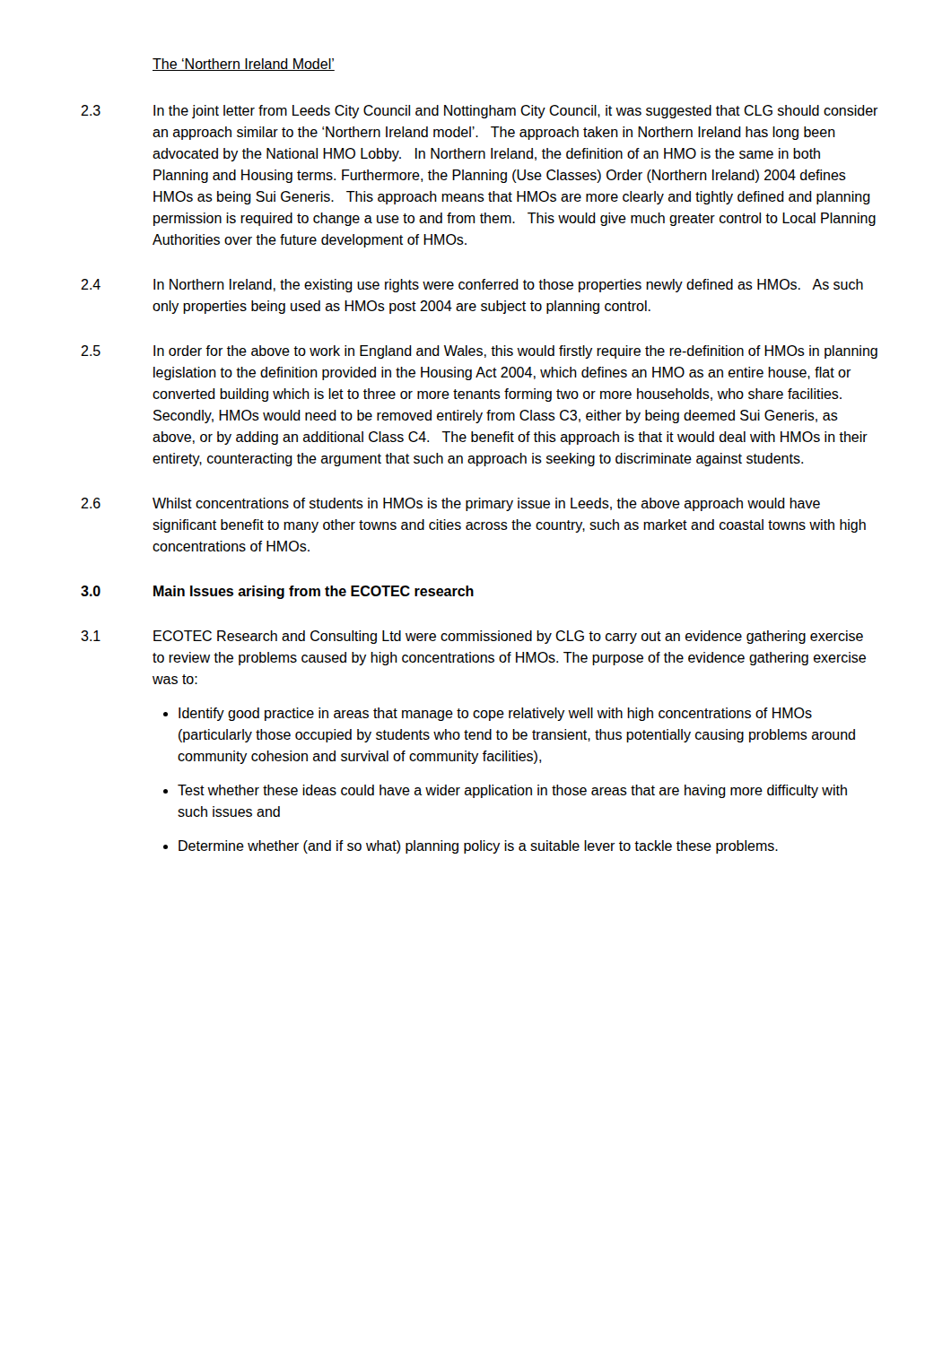The ‘Northern Ireland Model’
2.3
In the joint letter from Leeds City Council and Nottingham City Council, it was suggested that CLG should consider an approach similar to the ‘Northern Ireland model’. The approach taken in Northern Ireland has long been advocated by the National HMO Lobby. In Northern Ireland, the definition of an HMO is the same in both Planning and Housing terms. Furthermore, the Planning (Use Classes) Order (Northern Ireland) 2004 defines HMOs as being Sui Generis. This approach means that HMOs are more clearly and tightly defined and planning permission is required to change a use to and from them. This would give much greater control to Local Planning Authorities over the future development of HMOs.
2.4
In Northern Ireland, the existing use rights were conferred to those properties newly defined as HMOs. As such only properties being used as HMOs post 2004 are subject to planning control.
2.5
In order for the above to work in England and Wales, this would firstly require the re-definition of HMOs in planning legislation to the definition provided in the Housing Act 2004, which defines an HMO as an entire house, flat or converted building which is let to three or more tenants forming two or more households, who share facilities. Secondly, HMOs would need to be removed entirely from Class C3, either by being deemed Sui Generis, as above, or by adding an additional Class C4. The benefit of this approach is that it would deal with HMOs in their entirety, counteracting the argument that such an approach is seeking to discriminate against students.
2.6
Whilst concentrations of students in HMOs is the primary issue in Leeds, the above approach would have significant benefit to many other towns and cities across the country, such as market and coastal towns with high concentrations of HMOs.
3.0
Main Issues arising from the ECOTEC research
3.1
ECOTEC Research and Consulting Ltd were commissioned by CLG to carry out an evidence gathering exercise to review the problems caused by high concentrations of HMOs. The purpose of the evidence gathering exercise was to:
Identify good practice in areas that manage to cope relatively well with high concentrations of HMOs (particularly those occupied by students who tend to be transient, thus potentially causing problems around community cohesion and survival of community facilities),
Test whether these ideas could have a wider application in those areas that are having more difficulty with such issues and
Determine whether (and if so what) planning policy is a suitable lever to tackle these problems.